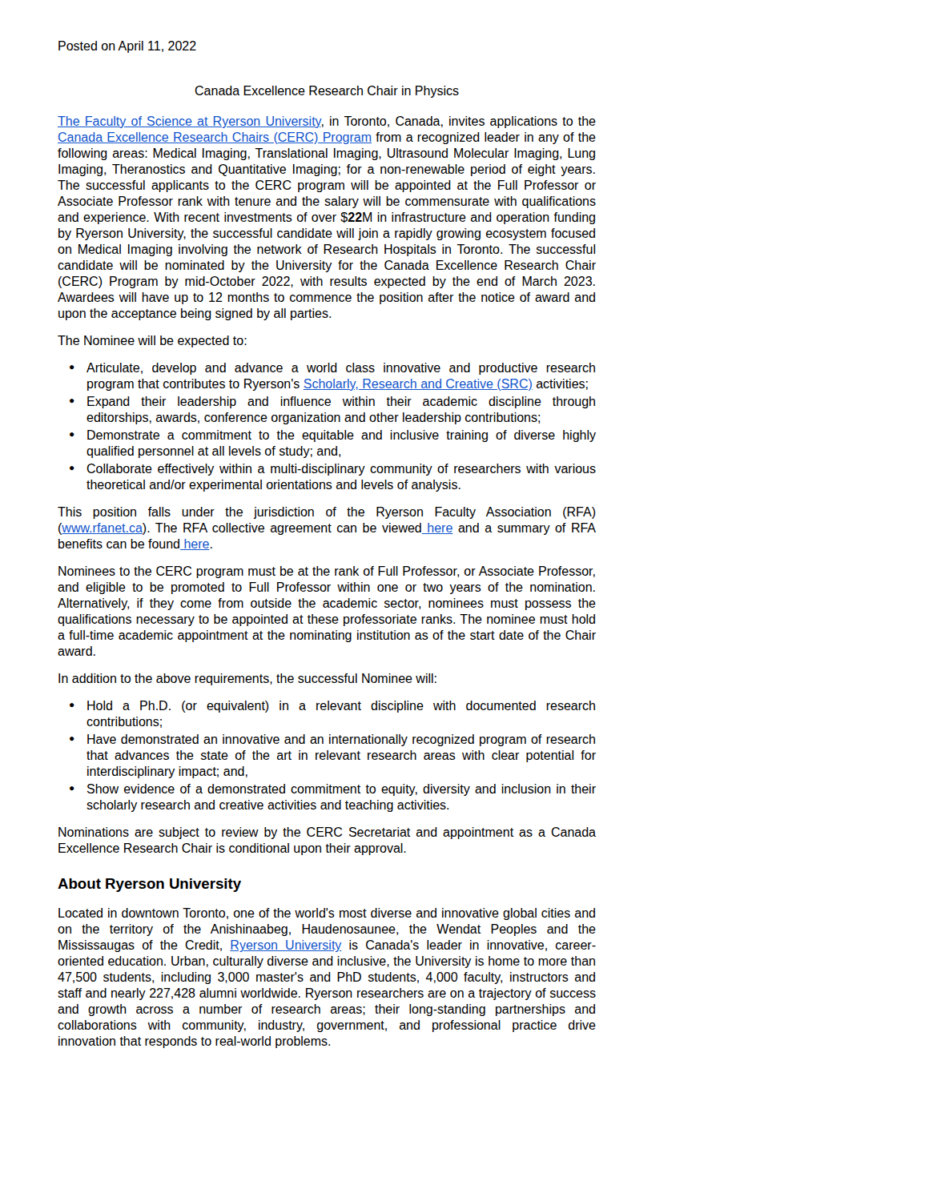Posted on April 11, 2022
Canada Excellence Research Chair in Physics
The Faculty of Science at Ryerson University, in Toronto, Canada, invites applications to the Canada Excellence Research Chairs (CERC) Program from a recognized leader in any of the following areas: Medical Imaging, Translational Imaging, Ultrasound Molecular Imaging, Lung Imaging, Theranostics and Quantitative Imaging; for a non-renewable period of eight years. The successful applicants to the CERC program will be appointed at the Full Professor or Associate Professor rank with tenure and the salary will be commensurate with qualifications and experience. With recent investments of over $22 M in infrastructure and operation funding by Ryerson University, the successful candidate will join a rapidly growing ecosystem focused on Medical Imaging involving the network of Research Hospitals in Toronto. The successful candidate will be nominated by the University for the Canada Excellence Research Chair (CERC) Program by mid-October 2022, with results expected by the end of March 2023. Awardees will have up to 12 months to commence the position after the notice of award and upon the acceptance being signed by all parties.
The Nominee will be expected to:
Articulate, develop and advance a world class innovative and productive research program that contributes to Ryerson's Scholarly, Research and Creative (SRC) activities;
Expand their leadership and influence within their academic discipline through editorships, awards, conference organization and other leadership contributions;
Demonstrate a commitment to the equitable and inclusive training of diverse highly qualified personnel at all levels of study; and,
Collaborate effectively within a multi-disciplinary community of researchers with various theoretical and/or experimental orientations and levels of analysis.
This position falls under the jurisdiction of the Ryerson Faculty Association (RFA) (www.rfanet.ca). The RFA collective agreement can be viewed here and a summary of RFA benefits can be found here.
Nominees to the CERC program must be at the rank of Full Professor, or Associate Professor, and eligible to be promoted to Full Professor within one or two years of the nomination. Alternatively, if they come from outside the academic sector, nominees must possess the qualifications necessary to be appointed at these professoriate ranks. The nominee must hold a full-time academic appointment at the nominating institution as of the start date of the Chair award.
In addition to the above requirements, the successful Nominee will:
Hold a Ph.D. (or equivalent) in a relevant discipline with documented research contributions;
Have demonstrated an innovative and an internationally recognized program of research that advances the state of the art in relevant research areas with clear potential for interdisciplinary impact; and,
Show evidence of a demonstrated commitment to equity, diversity and inclusion in their scholarly research and creative activities and teaching activities.
Nominations are subject to review by the CERC Secretariat and appointment as a Canada Excellence Research Chair is conditional upon their approval.
About Ryerson University
Located in downtown Toronto, one of the world's most diverse and innovative global cities and on the territory of the Anishinaabeg, Haudenosaunee, the Wendat Peoples and the Mississaugas of the Credit, Ryerson University is Canada's leader in innovative, career-oriented education. Urban, culturally diverse and inclusive, the University is home to more than 47,500 students, including 3,000 master's and PhD students, 4,000 faculty, instructors and staff and nearly 227,428 alumni worldwide. Ryerson researchers are on a trajectory of success and growth across a number of research areas; their long-standing partnerships and collaborations with community, industry, government, and professional practice drive innovation that responds to real-world problems.